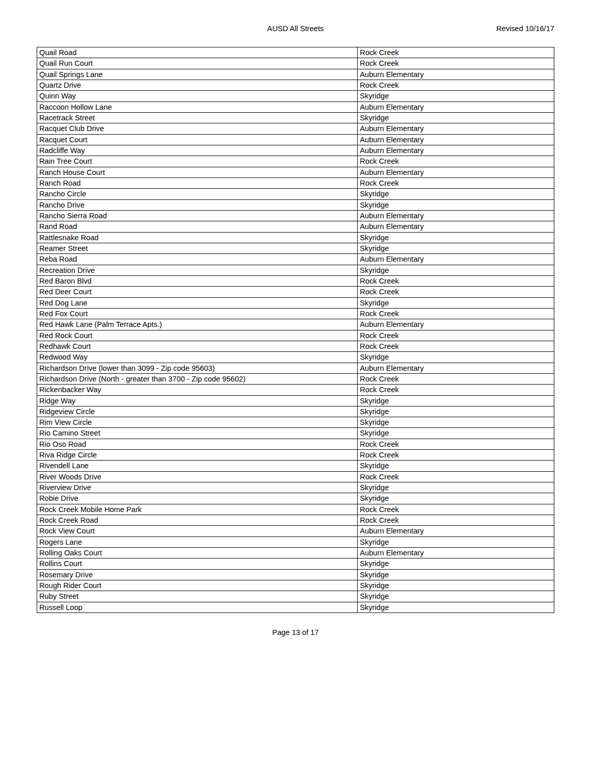AUSD All Streets Revised 10/16/17
| Quail Road | Rock Creek |
| Quail Run Court | Rock Creek |
| Quail Springs Lane | Auburn Elementary |
| Quartz Drive | Rock Creek |
| Quinn Way | Skyridge |
| Raccoon Hollow Lane | Auburn Elementary |
| Racetrack Street | Skyridge |
| Racquet Club Drive | Auburn Elementary |
| Racquet Court | Auburn Elementary |
| Radcliffe Way | Auburn Elementary |
| Rain Tree Court | Rock Creek |
| Ranch House Court | Auburn Elementary |
| Ranch Road | Rock Creek |
| Rancho Circle | Skyridge |
| Rancho Drive | Skyridge |
| Rancho Sierra Road | Auburn Elementary |
| Rand Road | Auburn Elementary |
| Rattlesnake Road | Skyridge |
| Reamer Street | Skyridge |
| Reba Road | Auburn Elementary |
| Recreation Drive | Skyridge |
| Red Baron Blvd | Rock Creek |
| Red Deer Court | Rock Creek |
| Red Dog Lane | Skyridge |
| Red Fox Court | Rock Creek |
| Red Hawk Lane (Palm Terrace Apts.) | Auburn Elementary |
| Red Rock Court | Rock Creek |
| Redhawk Court | Rock Creek |
| Redwood Way | Skyridge |
| Richardson Drive (lower than 3099 - Zip code 95603) | Auburn Elementary |
| Richardson Drive (North - greater than 3700 - Zip code 95602) | Rock Creek |
| Rickenbacker Way | Rock Creek |
| Ridge Way | Skyridge |
| Ridgeview Circle | Skyridge |
| Rim View Circle | Skyridge |
| Rio Camino Street | Skyridge |
| Rio Oso Road | Rock Creek |
| Riva Ridge Circle | Rock Creek |
| Rivendell Lane | Skyridge |
| River Woods Drive | Rock Creek |
| Riverview Drive | Skyridge |
| Robie Drive | Skyridge |
| Rock Creek Mobile Home Park | Rock Creek |
| Rock Creek Road | Rock Creek |
| Rock View Court | Auburn Elementary |
| Rogers Lane | Skyridge |
| Rolling Oaks Court | Auburn Elementary |
| Rollins Court | Skyridge |
| Rosemary Drive | Skyridge |
| Rough Rider Court | Skyridge |
| Ruby Street | Skyridge |
| Russell Loop | Skyridge |
Page 13 of 17